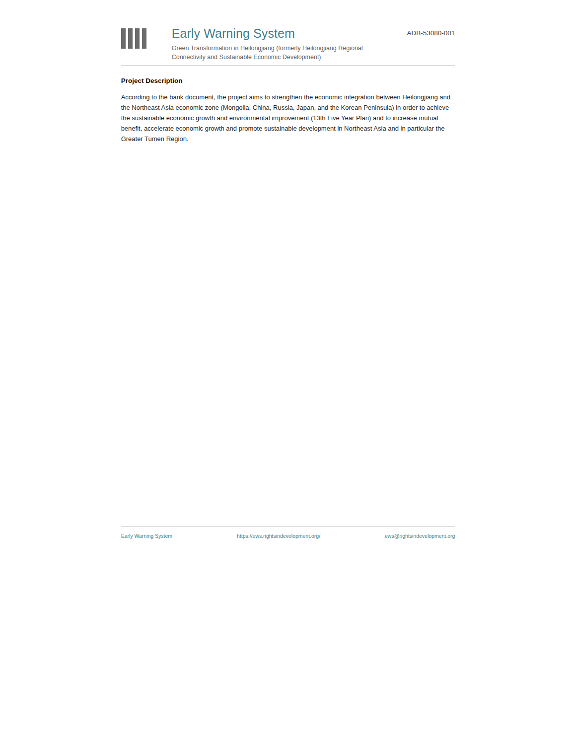Early Warning System
Green Transformation in Heilongjiang (formerly Heilongjiang Regional Connectivity and Sustainable Economic Development)
ADB-53080-001
Project Description
According to the bank document, the project aims to strengthen the economic integration between Heilongjiang and the Northeast Asia economic zone (Mongolia, China, Russia, Japan, and the Korean Peninsula) in order to achieve the sustainable economic growth and environmental improvement (13th Five Year Plan) and to increase mutual benefit, accelerate economic growth and promote sustainable development in Northeast Asia and in particular the Greater Tumen Region.
Early Warning System
https://ews.rightsindevelopment.org/
ews@rightsindevelopment.org